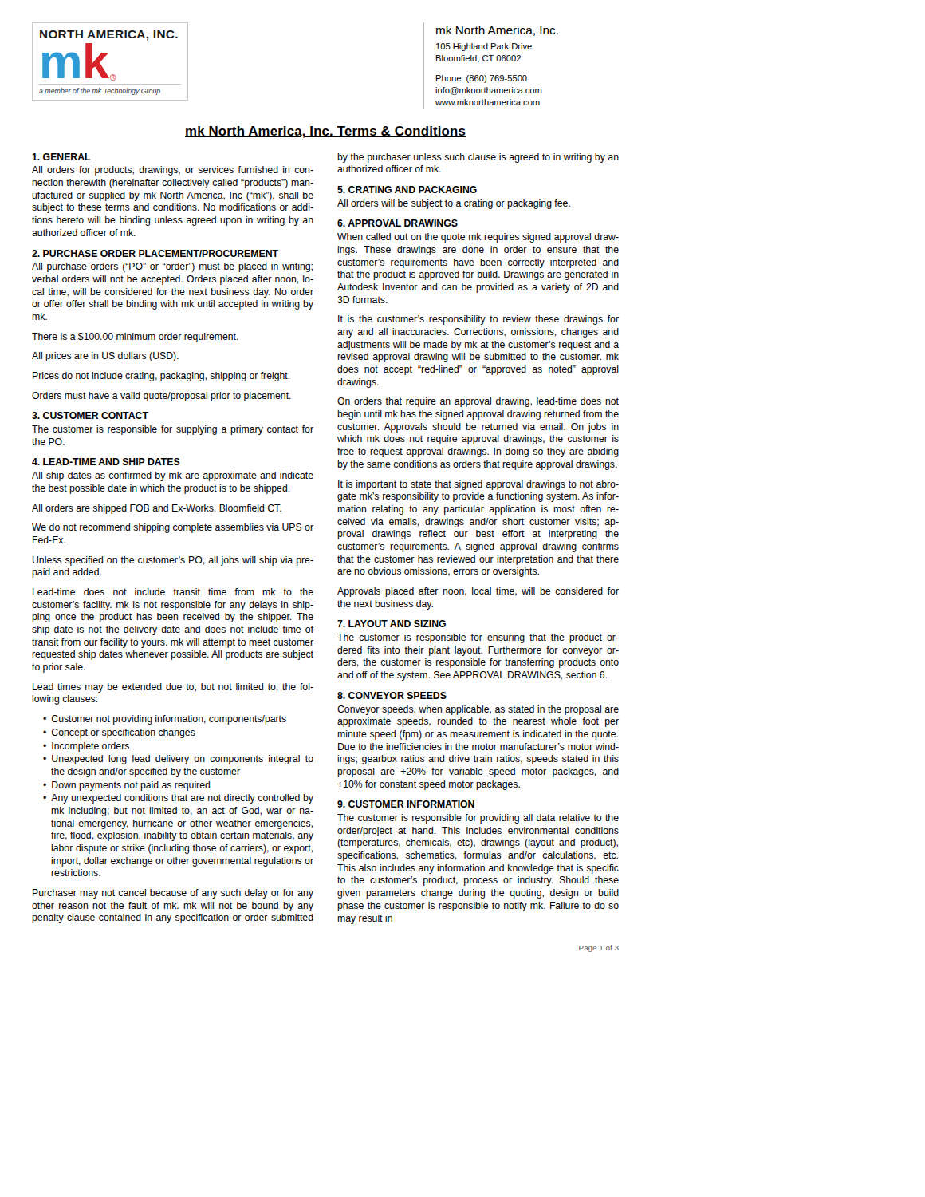NORTH AMERICA, INC.
mk®
a member of the mk Technology Group
mk North America, Inc.
105 Highland Park Drive
Bloomfield, CT 06002
Phone: (860) 769-5500
info@mknorthamerica.com
www.mknorthamerica.com
mk North America, Inc. Terms & Conditions
1. General
All orders for products, drawings, or services furnished in connection therewith (hereinafter collectively called “products”) manufactured or supplied by mk North America, Inc (“mk”), shall be subject to these terms and conditions. No modifications or additions hereto will be binding unless agreed upon in writing by an authorized officer of mk.
2. Purchase Order Placement/Procurement
All purchase orders (“PO” or “order”) must be placed in writing; verbal orders will not be accepted. Orders placed after noon, local time, will be considered for the next business day. No order or offer offer shall be binding with mk until accepted in writing by mk.
There is a $100.00 minimum order requirement.
All prices are in US dollars (USD).
Prices do not include crating, packaging, shipping or freight.
Orders must have a valid quote/proposal prior to placement.
3. Customer Contact
The customer is responsible for supplying a primary contact for the PO.
4. Lead-Time and Ship Dates
All ship dates as confirmed by mk are approximate and indicate the best possible date in which the product is to be shipped.
All orders are shipped FOB and Ex-Works, Bloomfield CT.
We do not recommend shipping complete assemblies via UPS or Fed-Ex.
Unless specified on the customer’s PO, all jobs will ship via pre-paid and added.
Lead-time does not include transit time from mk to the customer’s facility. mk is not responsible for any delays in shipping once the product has been received by the shipper. The ship date is not the delivery date and does not include time of transit from our facility to yours. mk will attempt to meet customer requested ship dates whenever possible. All products are subject to prior sale.
Lead times may be extended due to, but not limited to, the following clauses:
Customer not providing information, components/parts
Concept or specification changes
Incomplete orders
Unexpected long lead delivery on components integral to the design and/or specified by the customer
Down payments not paid as required
Any unexpected conditions that are not directly controlled by mk including; but not limited to, an act of God, war or national emergency, hurricane or other weather emergencies, fire, flood, explosion, inability to obtain certain materials, any labor dispute or strike (including those of carriers), or export, import, dollar exchange or other governmental regulations or restrictions.
Purchaser may not cancel because of any such delay or for any other reason not the fault of mk. mk will not be bound by any penalty clause contained in any specification or order submitted by the purchaser unless such clause is agreed to in writing by an authorized officer of mk.
5. Crating and Packaging
All orders will be subject to a crating or packaging fee.
6. Approval Drawings
When called out on the quote mk requires signed approval drawings. These drawings are done in order to ensure that the customer’s requirements have been correctly interpreted and that the product is approved for build. Drawings are generated in Autodesk Inventor and can be provided as a variety of 2D and 3D formats.
It is the customer’s responsibility to review these drawings for any and all inaccuracies. Corrections, omissions, changes and adjustments will be made by mk at the customer’s request and a revised approval drawing will be submitted to the customer. mk does not accept “red-lined” or “approved as noted” approval drawings.
On orders that require an approval drawing, lead-time does not begin until mk has the signed approval drawing returned from the customer. Approvals should be returned via email. On jobs in which mk does not require approval drawings, the customer is free to request approval drawings. In doing so they are abiding by the same conditions as orders that require approval drawings.
It is important to state that signed approval drawings to not abrogate mk’s responsibility to provide a functioning system. As information relating to any particular application is most often received via emails, drawings and/or short customer visits; approval drawings reflect our best effort at interpreting the customer’s requirements. A signed approval drawing confirms that the customer has reviewed our interpretation and that there are no obvious omissions, errors or oversights.
Approvals placed after noon, local time, will be considered for the next business day.
7. Layout and Sizing
The customer is responsible for ensuring that the product ordered fits into their plant layout. Furthermore for conveyor orders, the customer is responsible for transferring products onto and off of the system. See APPROVAL DRAWINGS, section 6.
8. Conveyor Speeds
Conveyor speeds, when applicable, as stated in the proposal are approximate speeds, rounded to the nearest whole foot per minute speed (fpm) or as measurement is indicated in the quote. Due to the inefficiencies in the motor manufacturer’s motor windings; gearbox ratios and drive train ratios, speeds stated in this proposal are +20% for variable speed motor packages, and +10% for constant speed motor packages.
9. Customer Information
The customer is responsible for providing all data relative to the order/project at hand. This includes environmental conditions (temperatures, chemicals, etc), drawings (layout and product), specifications, schematics, formulas and/or calculations, etc. This also includes any information and knowledge that is specific to the customer’s product, process or industry. Should these given parameters change during the quoting, design or build phase the customer is responsible to notify mk. Failure to do so may result in
Page 1 of 3